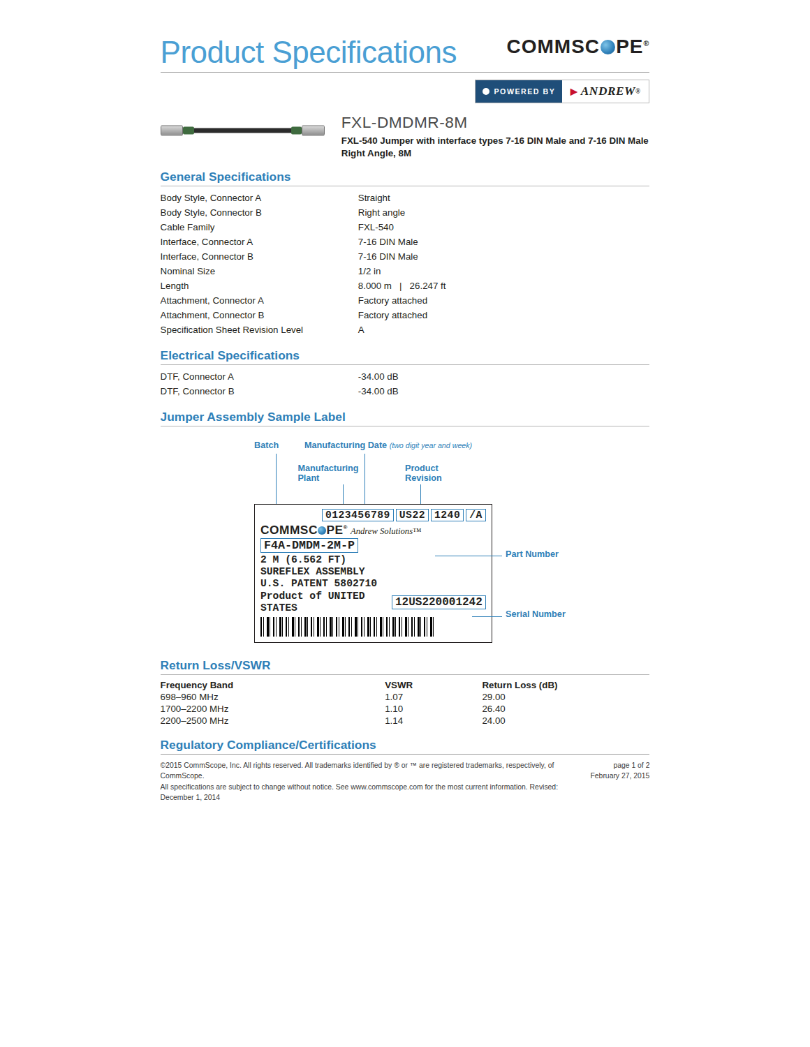Product Specifications
COMMSC PE®
POWERED BY
▸ANDREW®
FXL-DMDMR-8M
FXL-540 Jumper with interface types 7-16 DIN Male and 7-16 DIN Male Right Angle, 8M
General Specifications
| Body Style, Connector A | Straight |
| Body Style, Connector B | Right angle |
| Cable Family | FXL-540 |
| Interface, Connector A | 7-16 DIN Male |
| Interface, Connector B | 7-16 DIN Male |
| Nominal Size | 1/2 in |
| Length | 8.000 m / 26.247 ft |
| Attachment, Connector A | Factory attached |
| Attachment, Connector B | Factory attached |
| Specification Sheet Revision Level | A |
Electrical Specifications
| DTF, Connector A | -34.00 dB |
| DTF, Connector B | -34.00 dB |
Jumper Assembly Sample Label
Batch
Manufacturing Date (two digit year and week)
Manufacturing
Plant
Product
Revision
0123456789 US22 1240 /A
COMMSC PE® Andrew Solutions™
F4A-DMDM-2M-P
2 M (6.562 FT)
SUREFLEX ASSEMBLY
U.S. PATENT 5802710
Product of UNITED STATES 12US220001242
Part Number
Serial Number
Return Loss/VSWR
| Frequency Band | VSWR | Return Loss (dB) |
| --- | --- | --- |
| 698–960 MHz | 1.07 | 29.00 |
| 1700–2200 MHz | 1.10 | 26.40 |
| 2200–2500 MHz | 1.14 | 24.00 |
Regulatory Compliance/Certifications
©2015 CommScope, Inc. All rights reserved. All trademarks identified by ® or ™ are registered trademarks, respectively, of CommScope.
All specifications are subject to change without notice. See www.commscope.com for the most current information. Revised: December 1, 2014
page 1 of 2
February 27, 2015